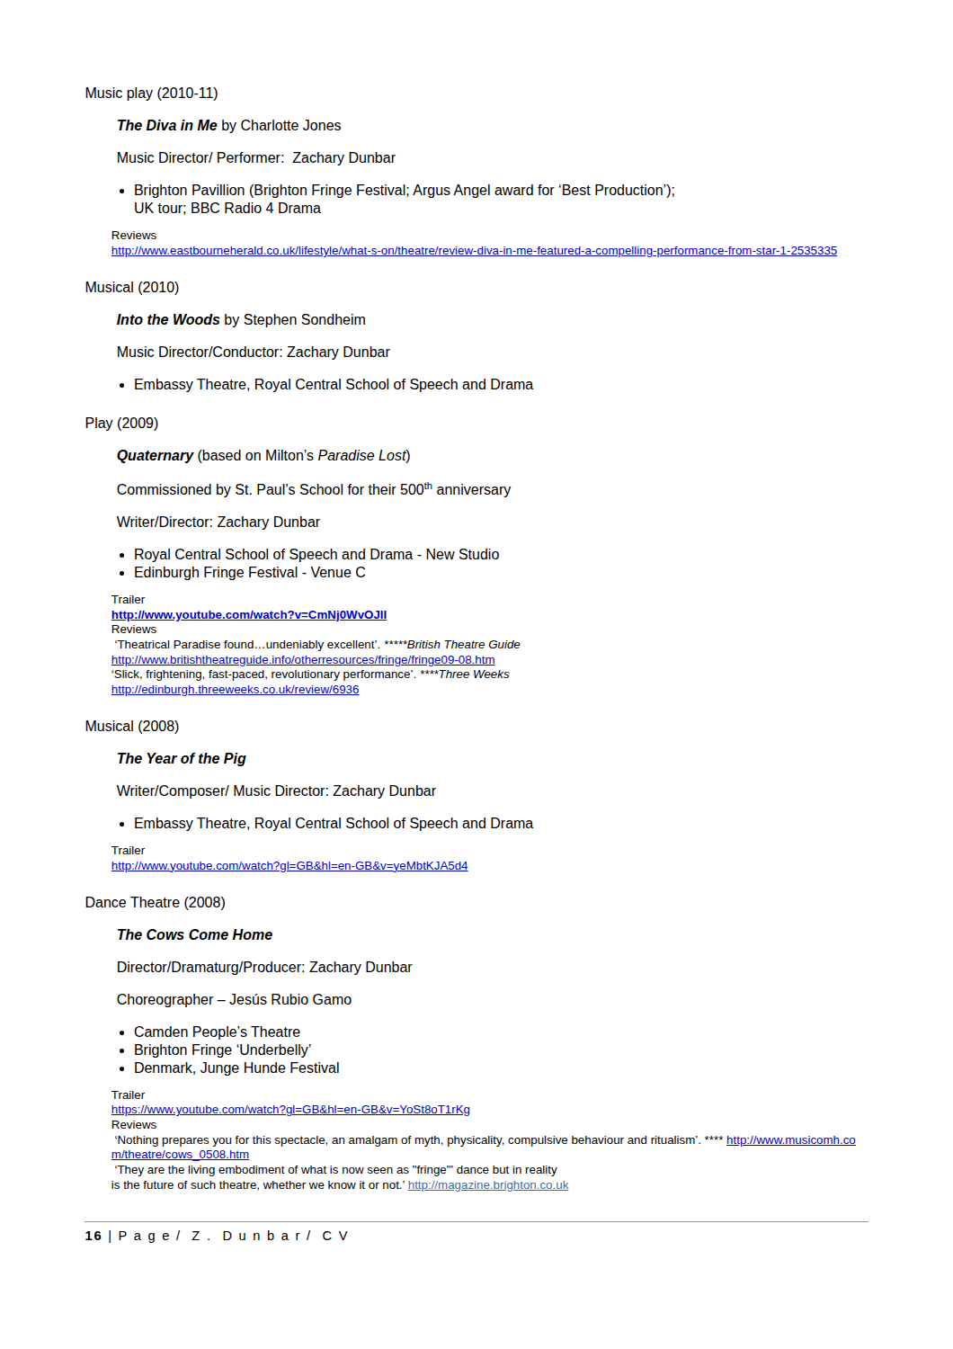Music play (2010-11)
The Diva in Me by Charlotte Jones
Music Director/ Performer: Zachary Dunbar
Brighton Pavillion (Brighton Fringe Festival; Argus Angel award for ‘Best Production’);
UK tour; BBC Radio 4 Drama
Reviews
http://www.eastbourneherald.co.uk/lifestyle/what-s-on/theatre/review-diva-in-me-featured-a-compelling-performance-from-star-1-2535335
Musical (2010)
Into the Woods by Stephen Sondheim
Music Director/Conductor: Zachary Dunbar
Embassy Theatre, Royal Central School of Speech and Drama
Play (2009)
Quaternary (based on Milton’s Paradise Lost)
Commissioned by St. Paul’s School for their 500th anniversary
Writer/Director: Zachary Dunbar
Royal Central School of Speech and Drama - New Studio
Edinburgh Fringe Festival - Venue C
Trailer
http://www.youtube.com/watch?v=CmNj0WvOJlI
Reviews
‘Theatrical Paradise found…undeniably excellent’. *****British Theatre Guide
http://www.britishtheatreguide.info/otherresources/fringe/fringe09-08.htm
‘Slick, frightening, fast-paced, revolutionary performance’. ****Three Weeks
http://edinburgh.threeweeks.co.uk/review/6936
Musical (2008)
The Year of the Pig
Writer/Composer/ Music Director: Zachary Dunbar
Embassy Theatre, Royal Central School of Speech and Drama
Trailer
http://www.youtube.com/watch?gl=GB&hl=en-GB&v=yeMbtKJA5d4
Dance Theatre (2008)
The Cows Come Home
Director/Dramaturg/Producer: Zachary Dunbar
Choreographer – Jesús Rubio Gamo
Camden People’s Theatre
Brighton Fringe ‘Underbelly’
Denmark, Junge Hunde Festival
Trailer
https://www.youtube.com/watch?gl=GB&hl=en-GB&v=YoSt8oT1rKg
Reviews
‘Nothing prepares you for this spectacle, an amalgam of myth, physicality, compulsive behaviour and ritualism’. **** http://www.musicomh.com/theatre/cows_0508.htm
‘They are the living embodiment of what is now seen as "fringe"' dance but in reality
is the future of such theatre, whether we know it or not.’ http://magazine.brighton.co.uk
16 | P a g e / Z . D u n b a r / C V